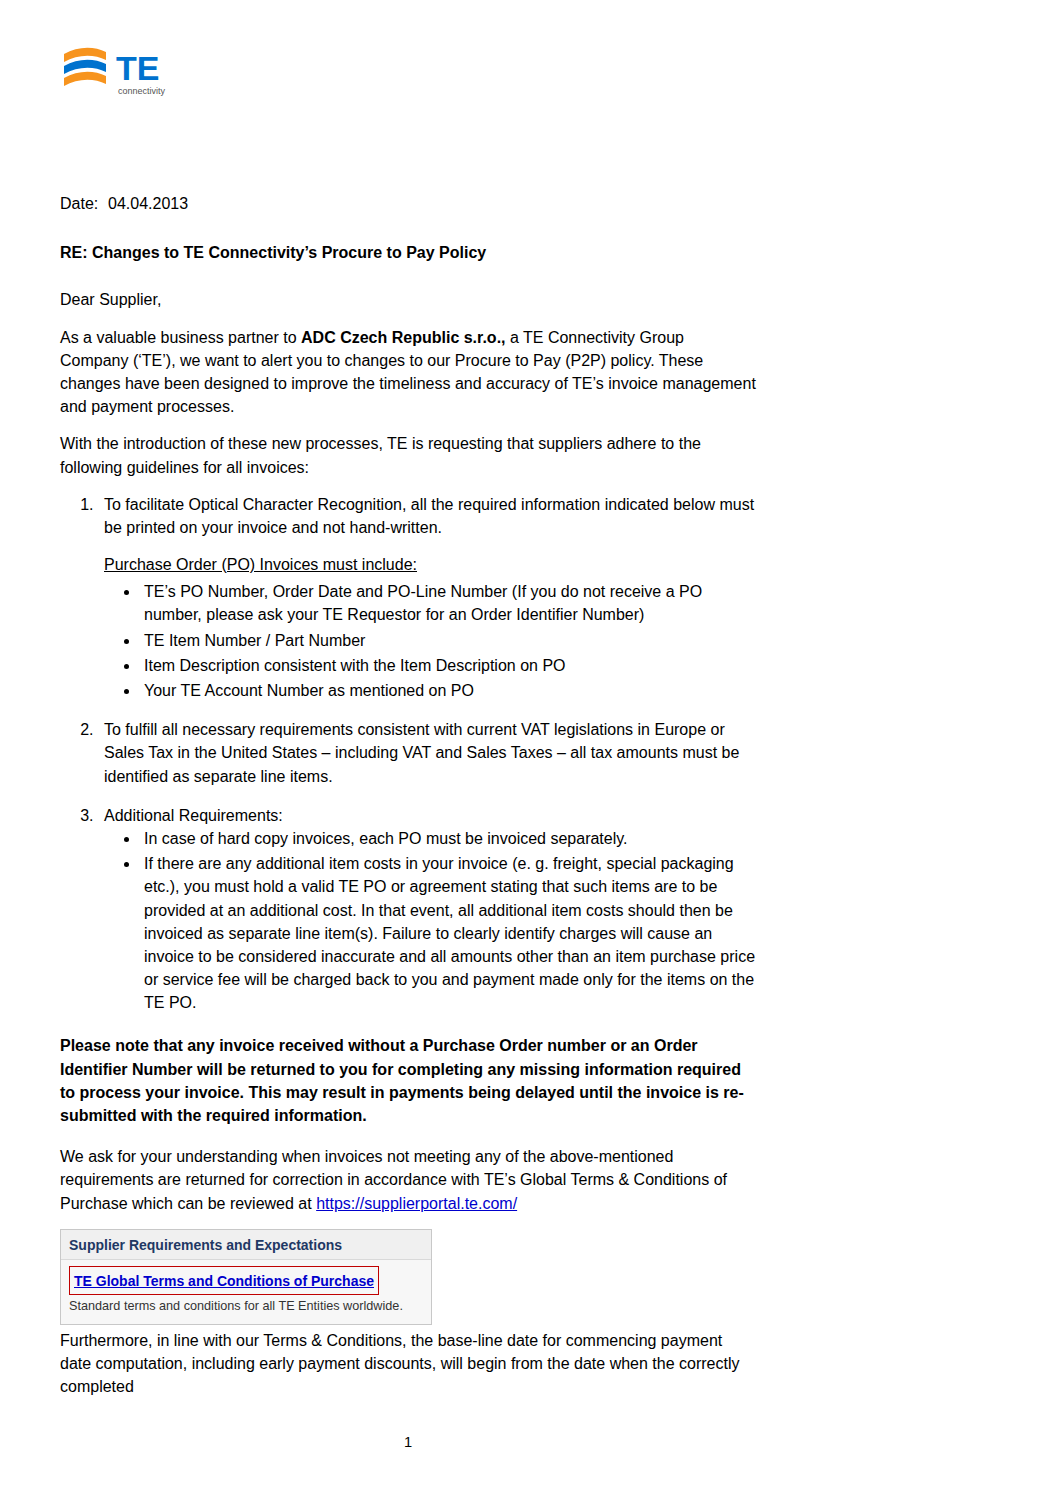TE connectivity
Date: 04.04.2013
RE: Changes to TE Connectivity’s Procure to Pay Policy
Dear Supplier,
As a valuable business partner to ADC Czech Republic s.r.o., a TE Connectivity Group Company (‘TE’), we want to alert you to changes to our Procure to Pay (P2P) policy. These changes have been designed to improve the timeliness and accuracy of TE’s invoice management and payment processes.
With the introduction of these new processes, TE is requesting that suppliers adhere to the following guidelines for all invoices:
To facilitate Optical Character Recognition, all the required information indicated below must be printed on your invoice and not hand-written.
Purchase Order (PO) Invoices must include:
TE’s PO Number, Order Date and PO-Line Number (If you do not receive a PO number, please ask your TE Requestor for an Order Identifier Number)
TE Item Number / Part Number
Item Description consistent with the Item Description on PO
Your TE Account Number as mentioned on PO
To fulfill all necessary requirements consistent with current VAT legislations in Europe or Sales Tax in the United States – including VAT and Sales Taxes – all tax amounts must be identified as separate line items.
Additional Requirements:
In case of hard copy invoices, each PO must be invoiced separately.
If there are any additional item costs in your invoice (e. g. freight, special packaging etc.), you must hold a valid TE PO or agreement stating that such items are to be provided at an additional cost. In that event, all additional item costs should then be invoiced as separate line item(s). Failure to clearly identify charges will cause an invoice to be considered inaccurate and all amounts other than an item purchase price or service fee will be charged back to you and payment made only for the items on the TE PO.
Please note that any invoice received without a Purchase Order number or an Order Identifier Number will be returned to you for completing any missing information required to process your invoice. This may result in payments being delayed until the invoice is re-submitted with the required information.
We ask for your understanding when invoices not meeting any of the above-mentioned requirements are returned for correction in accordance with TE’s Global Terms & Conditions of Purchase which can be reviewed at https://supplierportal.te.com/
Supplier Requirements and Expectations
TE Global Terms and Conditions of Purchase
Standard terms and conditions for all TE Entities worldwide.
Furthermore, in line with our Terms & Conditions, the base-line date for commencing payment date computation, including early payment discounts, will begin from the date when the correctly completed
1